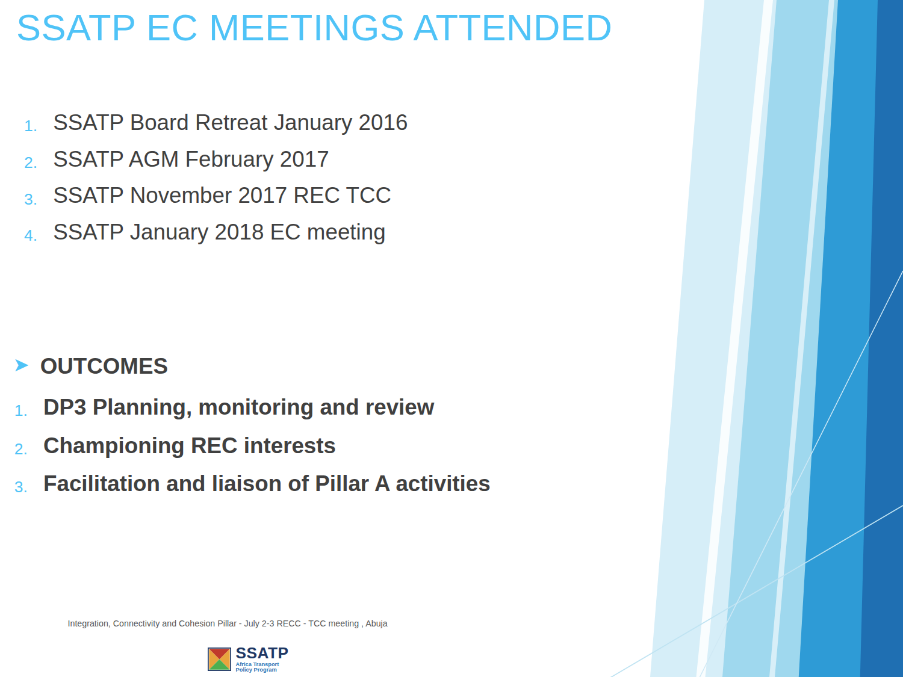SSATP EC MEETINGS ATTENDED
SSATP Board Retreat January 2016
SSATP AGM February 2017
SSATP November 2017 REC TCC
SSATP January 2018 EC meeting
OUTCOMES
DP3 Planning, monitoring and review
Championing REC interests
Facilitation and liaison of Pillar A activities
Integration, Connectivity and Cohesion Pillar - July 2-3 RECC - TCC meeting , Abuja
SSATP
Africa Transport
Policy Program